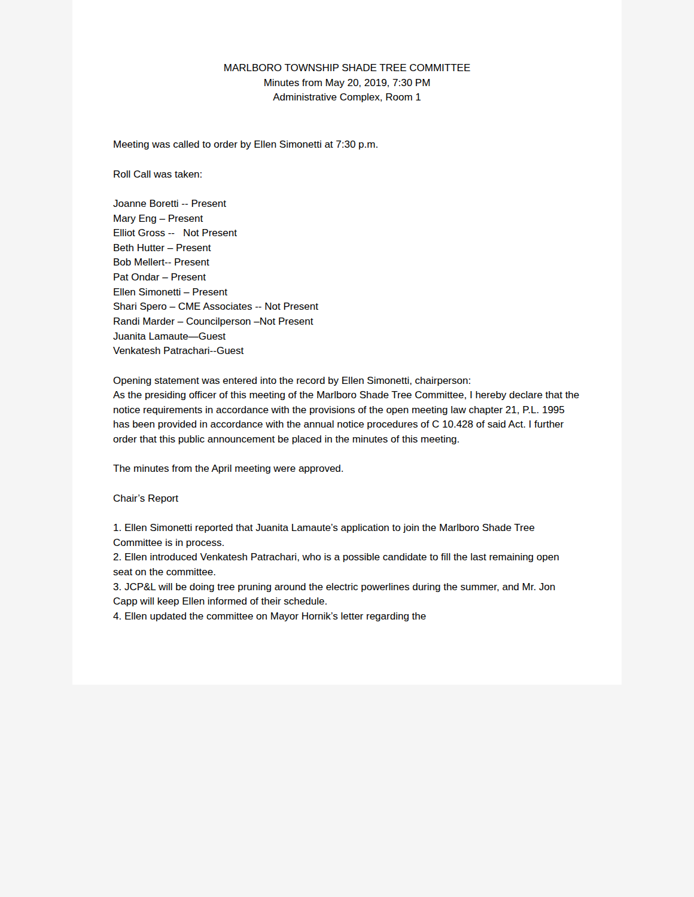MARLBORO TOWNSHIP SHADE TREE COMMITTEE
Minutes from May 20, 2019, 7:30 PM
Administrative Complex, Room 1
Meeting was called to order by Ellen Simonetti at 7:30 p.m.
Roll Call was taken:
Joanne Boretti -- Present
Mary Eng – Present
Elliot Gross -- Not Present
Beth Hutter – Present
Bob Mellert-- Present
Pat Ondar – Present
Ellen Simonetti – Present
Shari Spero – CME Associates -- Not Present
Randi Marder – Councilperson –Not Present
Juanita Lamaute—Guest
Venkatesh Patrachari--Guest
Opening statement was entered into the record by Ellen Simonetti, chairperson:
As the presiding officer of this meeting of the Marlboro Shade Tree Committee, I hereby declare that the notice requirements in accordance with the provisions of the open meeting law chapter 21, P.L. 1995 has been provided in accordance with the annual notice procedures of C 10.428 of said Act. I further order that this public announcement be placed in the minutes of this meeting.
The minutes from the April meeting were approved.
Chair’s Report
1. Ellen Simonetti reported that Juanita Lamaute’s application to join the Marlboro Shade Tree Committee is in process.
2. Ellen introduced Venkatesh Patrachari, who is a possible candidate to fill the last remaining open seat on the committee.
3. JCP&L will be doing tree pruning around the electric powerlines during the summer, and Mr. Jon Capp will keep Ellen informed of their schedule.
4. Ellen updated the committee on Mayor Hornik’s letter regarding the